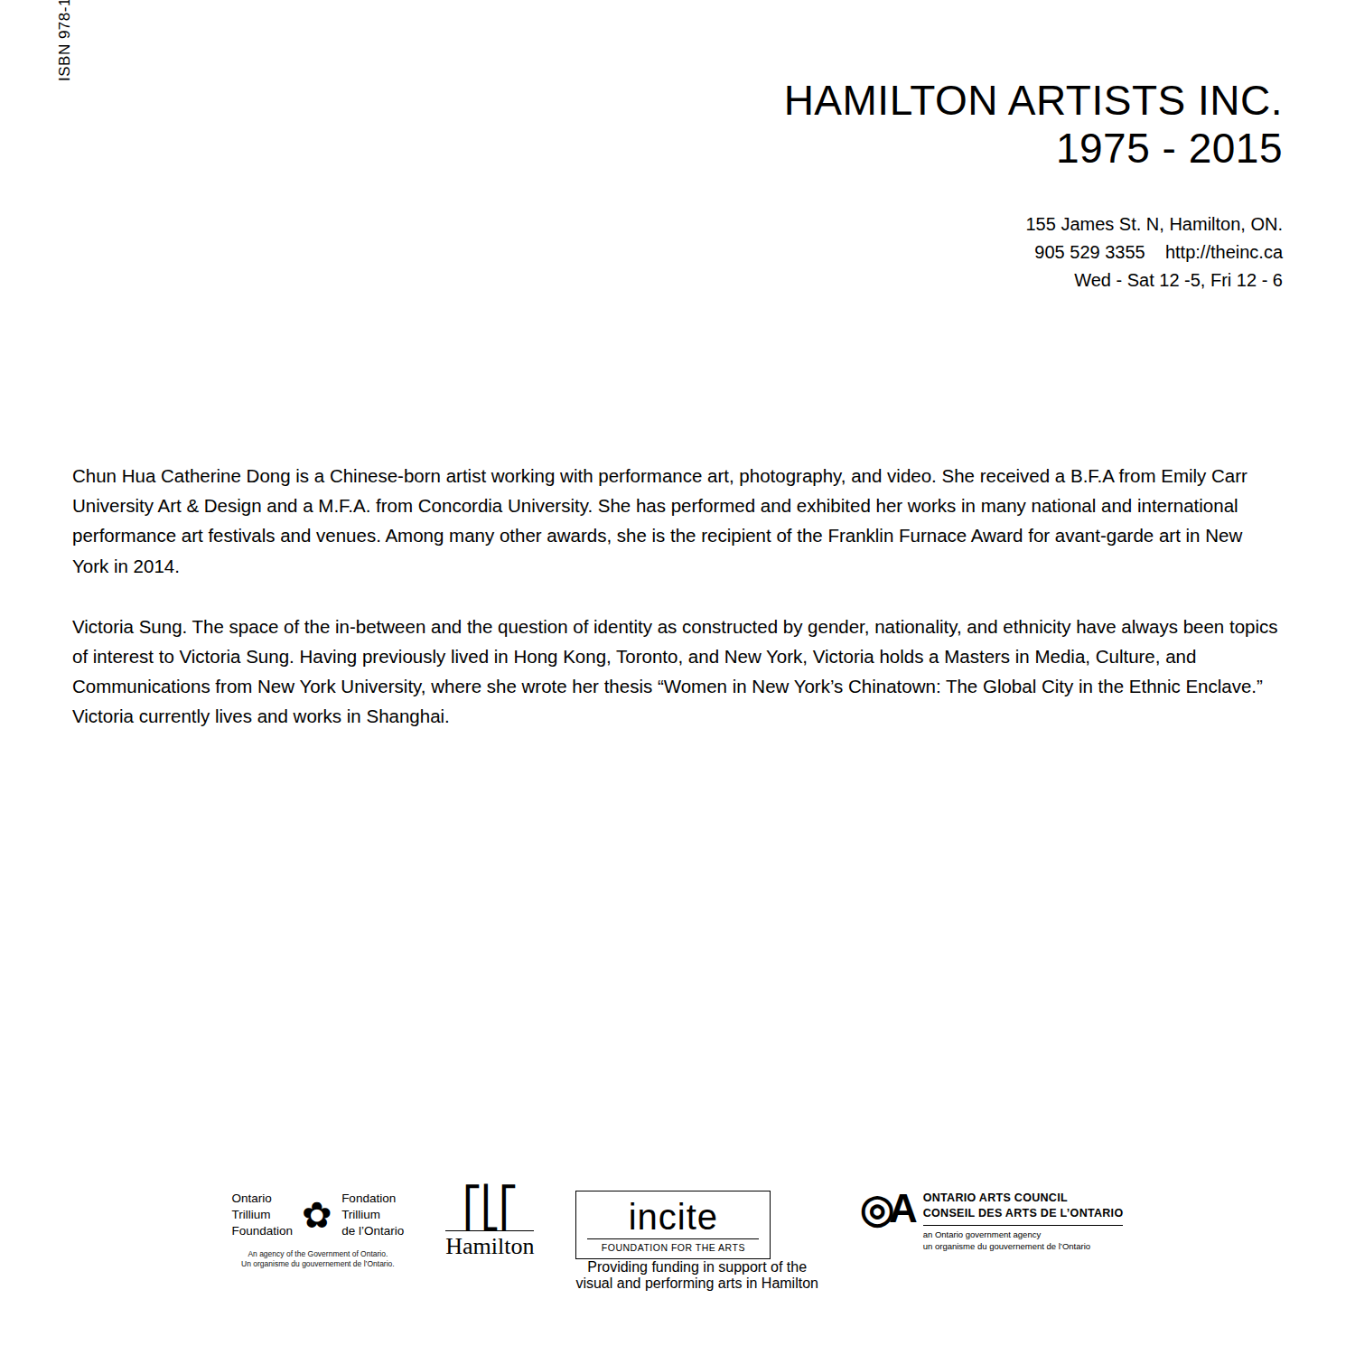ISBN 978-1-894861-76-2
HAMILTON ARTISTS INC.
1975 - 2015
155 James St. N, Hamilton, ON.
905 529 3355 http://theinc.ca
Wed - Sat 12 -5, Fri 12 - 6
Chun Hua Catherine Dong is a Chinese-born artist working with performance art, photography, and video. She received a B.F.A from Emily Carr University Art & Design and a M.F.A. from Concordia University. She has performed and exhibited her works in many national and international performance art festivals and venues. Among many other awards, she is the recipient of the Franklin Furnace Award for avant-garde art in New York in 2014.
Victoria Sung. The space of the in-between and the question of identity as constructed by gender, nationality, and ethnicity have always been topics of interest to Victoria Sung. Having previously lived in Hong Kong, Toronto, and New York, Victoria holds a Masters in Media, Culture, and Communications from New York University, where she wrote her thesis “Women in New York’s Chinatown: The Global City in the Ethnic Enclave.” Victoria currently lives and works in Shanghai.
Ontario
Trillium
Foundation
✿
Fondation
Trillium
de l’Ontario
An agency of the Government of Ontario.
Un organisme du gouvernement de l’Ontario.
⎡⎣⎡
Hamilton
incite
FOUNDATION FOR THE ARTS
Providing funding in support of the
visual and performing arts in Hamilton
◎A
ONTARIO ARTS COUNCIL
CONSEIL DES ARTS DE L’ONTARIO
an Ontario government agency
un organisme du gouvernement de l’Ontario